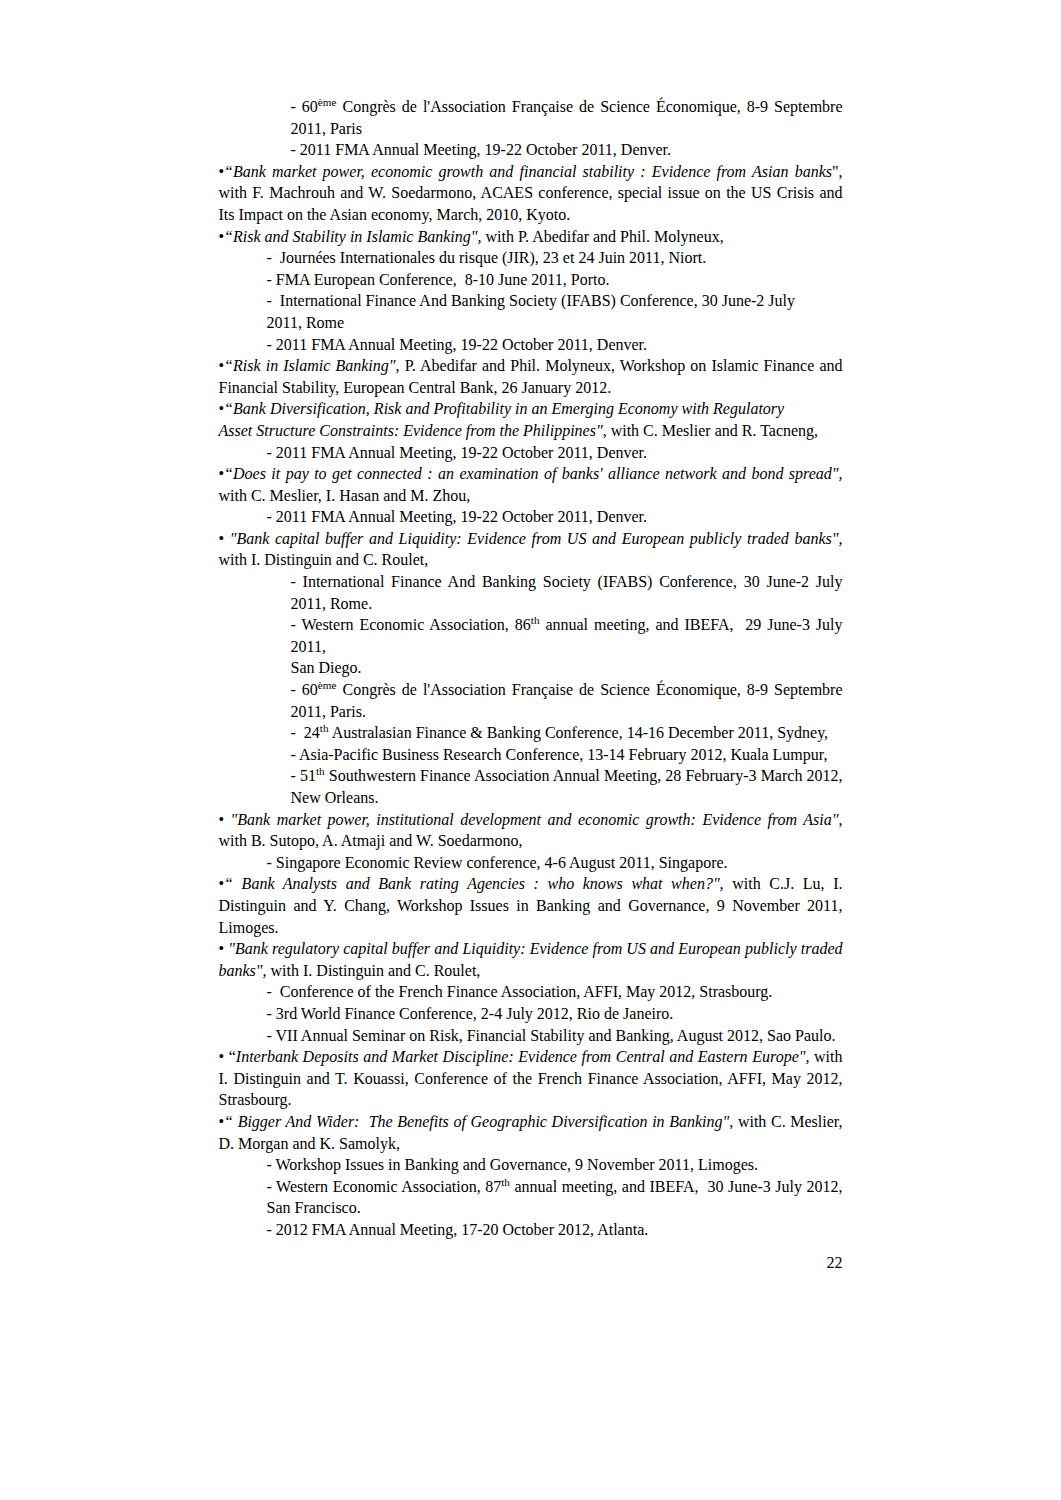- 60ème Congrès de l'Association Française de Science Économique, 8-9 Septembre 2011, Paris
- 2011 FMA Annual Meeting, 19-22 October 2011, Denver.
•“Bank market power, economic growth and financial stability : Evidence from Asian banks", with F. Machrouh and W. Soedarmono, ACAES conference, special issue on the US Crisis and Its Impact on the Asian economy, March, 2010, Kyoto.
•“Risk and Stability in Islamic Banking", with P. Abedifar and Phil. Molyneux,
- Journées Internationales du risque (JIR), 23 et 24 Juin 2011, Niort.
- FMA European Conference, 8-10 June 2011, Porto.
- International Finance And Banking Society (IFABS) Conference, 30 June-2 July
2011, Rome
- 2011 FMA Annual Meeting, 19-22 October 2011, Denver.
•“Risk in Islamic Banking", P. Abedifar and Phil. Molyneux, Workshop on Islamic Finance and Financial Stability, European Central Bank, 26 January 2012.
•“Bank Diversification, Risk and Profitability in an Emerging Economy with Regulatory
Asset Structure Constraints: Evidence from the Philippines", with C. Meslier and R. Tacneng,
- 2011 FMA Annual Meeting, 19-22 October 2011, Denver.
•“Does it pay to get connected : an examination of banks' alliance network and bond spread", with C. Meslier, I. Hasan and M. Zhou,
- 2011 FMA Annual Meeting, 19-22 October 2011, Denver.
• "Bank capital buffer and Liquidity: Evidence from US and European publicly traded banks", with I. Distinguin and C. Roulet,
- International Finance And Banking Society (IFABS) Conference, 30 June-2 July 2011, Rome.
- Western Economic Association, 86th annual meeting, and IBEFA, 29 June-3 July 2011,
San Diego.
- 60ème Congrès de l'Association Française de Science Économique, 8-9 Septembre 2011, Paris.
- 24th Australasian Finance & Banking Conference, 14-16 December 2011, Sydney,
- Asia-Pacific Business Research Conference, 13-14 February 2012, Kuala Lumpur,
- 51th Southwestern Finance Association Annual Meeting, 28 February-3 March 2012, New Orleans.
• "Bank market power, institutional development and economic growth: Evidence from Asia", with B. Sutopo, A. Atmaji and W. Soedarmono,
- Singapore Economic Review conference, 4-6 August 2011, Singapore.
•“ Bank Analysts and Bank rating Agencies : who knows what when?", with C.J. Lu, I. Distinguin and Y. Chang, Workshop Issues in Banking and Governance, 9 November 2011, Limoges.
• "Bank regulatory capital buffer and Liquidity: Evidence from US and European publicly traded banks", with I. Distinguin and C. Roulet,
- Conference of the French Finance Association, AFFI, May 2012, Strasbourg.
- 3rd World Finance Conference, 2-4 July 2012, Rio de Janeiro.
- VII Annual Seminar on Risk, Financial Stability and Banking, August 2012, Sao Paulo.
• “Interbank Deposits and Market Discipline: Evidence from Central and Eastern Europe", with I. Distinguin and T. Kouassi, Conference of the French Finance Association, AFFI, May 2012, Strasbourg.
•“ Bigger And Wider: The Benefits of Geographic Diversification in Banking", with C. Meslier, D. Morgan and K. Samolyk,
- Workshop Issues in Banking and Governance, 9 November 2011, Limoges.
- Western Economic Association, 87th annual meeting, and IBEFA, 30 June-3 July 2012, San Francisco.
- 2012 FMA Annual Meeting, 17-20 October 2012, Atlanta.
22